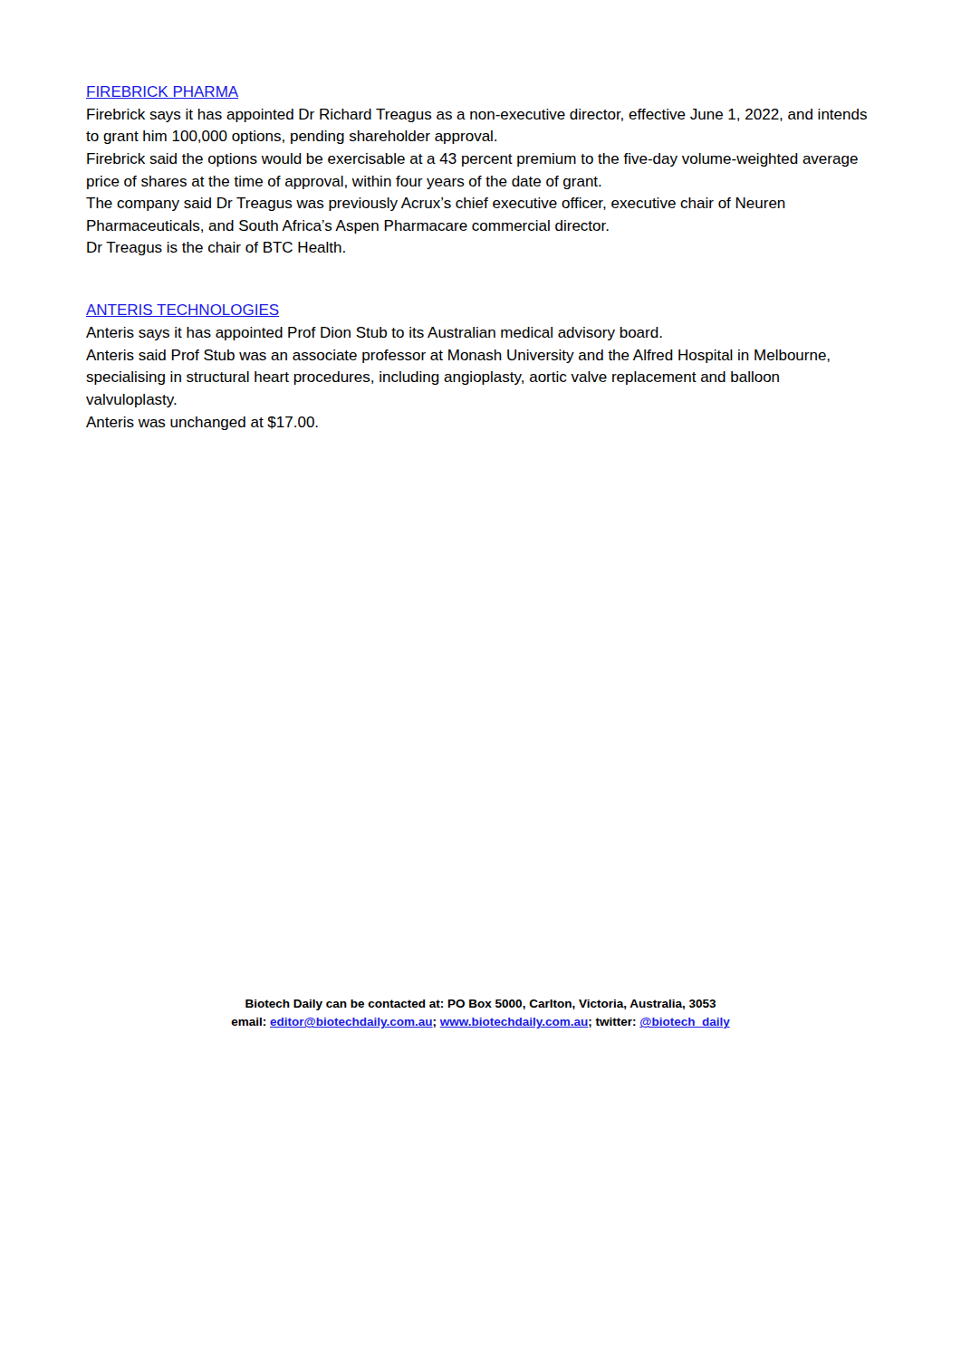FIREBRICK PHARMA
Firebrick says it has appointed Dr Richard Treagus as a non-executive director, effective June 1, 2022, and intends to grant him 100,000 options, pending shareholder approval.
Firebrick said the options would be exercisable at a 43 percent premium to the five-day volume-weighted average price of shares at the time of approval, within four years of the date of grant.
The company said Dr Treagus was previously Acrux’s chief executive officer, executive chair of Neuren Pharmaceuticals, and South Africa’s Aspen Pharmacare commercial director.
Dr Treagus is the chair of BTC Health.
ANTERIS TECHNOLOGIES
Anteris says it has appointed Prof Dion Stub to its Australian medical advisory board.
Anteris said Prof Stub was an associate professor at Monash University and the Alfred Hospital in Melbourne, specialising in structural heart procedures, including angioplasty, aortic valve replacement and balloon valvuloplasty.
Anteris was unchanged at $17.00.
Biotech Daily can be contacted at: PO Box 5000, Carlton, Victoria, Australia, 3053
email: editor@biotechdaily.com.au; www.biotechdaily.com.au; twitter: @biotech_daily